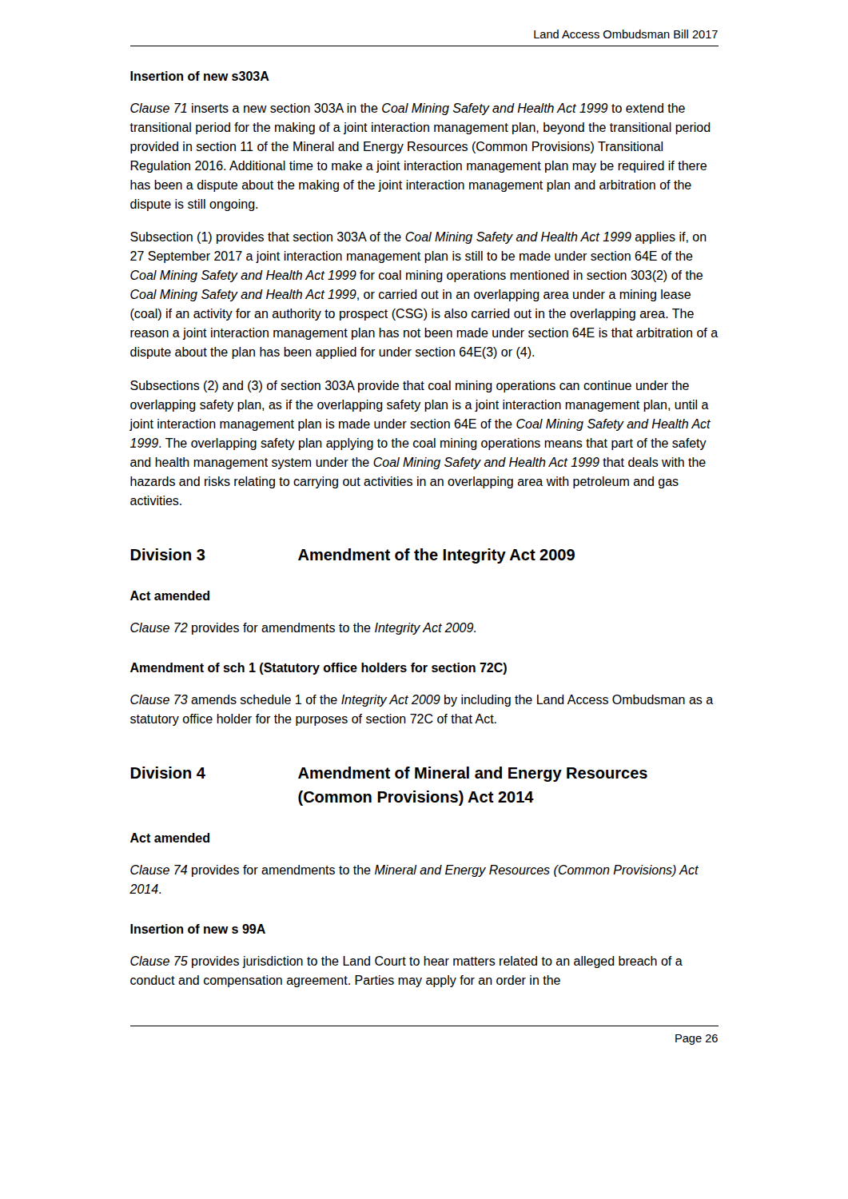Land Access Ombudsman Bill 2017
Insertion of new s303A
Clause 71 inserts a new section 303A in the Coal Mining Safety and Health Act 1999 to extend the transitional period for the making of a joint interaction management plan, beyond the transitional period provided in section 11 of the Mineral and Energy Resources (Common Provisions) Transitional Regulation 2016. Additional time to make a joint interaction management plan may be required if there has been a dispute about the making of the joint interaction management plan and arbitration of the dispute is still ongoing.
Subsection (1) provides that section 303A of the Coal Mining Safety and Health Act 1999 applies if, on 27 September 2017 a joint interaction management plan is still to be made under section 64E of the Coal Mining Safety and Health Act 1999 for coal mining operations mentioned in section 303(2) of the Coal Mining Safety and Health Act 1999, or carried out in an overlapping area under a mining lease (coal) if an activity for an authority to prospect (CSG) is also carried out in the overlapping area. The reason a joint interaction management plan has not been made under section 64E is that arbitration of a dispute about the plan has been applied for under section 64E(3) or (4).
Subsections (2) and (3) of section 303A provide that coal mining operations can continue under the overlapping safety plan, as if the overlapping safety plan is a joint interaction management plan, until a joint interaction management plan is made under section 64E of the Coal Mining Safety and Health Act 1999. The overlapping safety plan applying to the coal mining operations means that part of the safety and health management system under the Coal Mining Safety and Health Act 1999 that deals with the hazards and risks relating to carrying out activities in an overlapping area with petroleum and gas activities.
Division 3 Amendment of the Integrity Act 2009
Act amended
Clause 72 provides for amendments to the Integrity Act 2009.
Amendment of sch 1 (Statutory office holders for section 72C)
Clause 73 amends schedule 1 of the Integrity Act 2009 by including the Land Access Ombudsman as a statutory office holder for the purposes of section 72C of that Act.
Division 4 Amendment of Mineral and Energy Resources (Common Provisions) Act 2014
Act amended
Clause 74 provides for amendments to the Mineral and Energy Resources (Common Provisions) Act 2014.
Insertion of new s 99A
Clause 75 provides jurisdiction to the Land Court to hear matters related to an alleged breach of a conduct and compensation agreement. Parties may apply for an order in the
Page 26